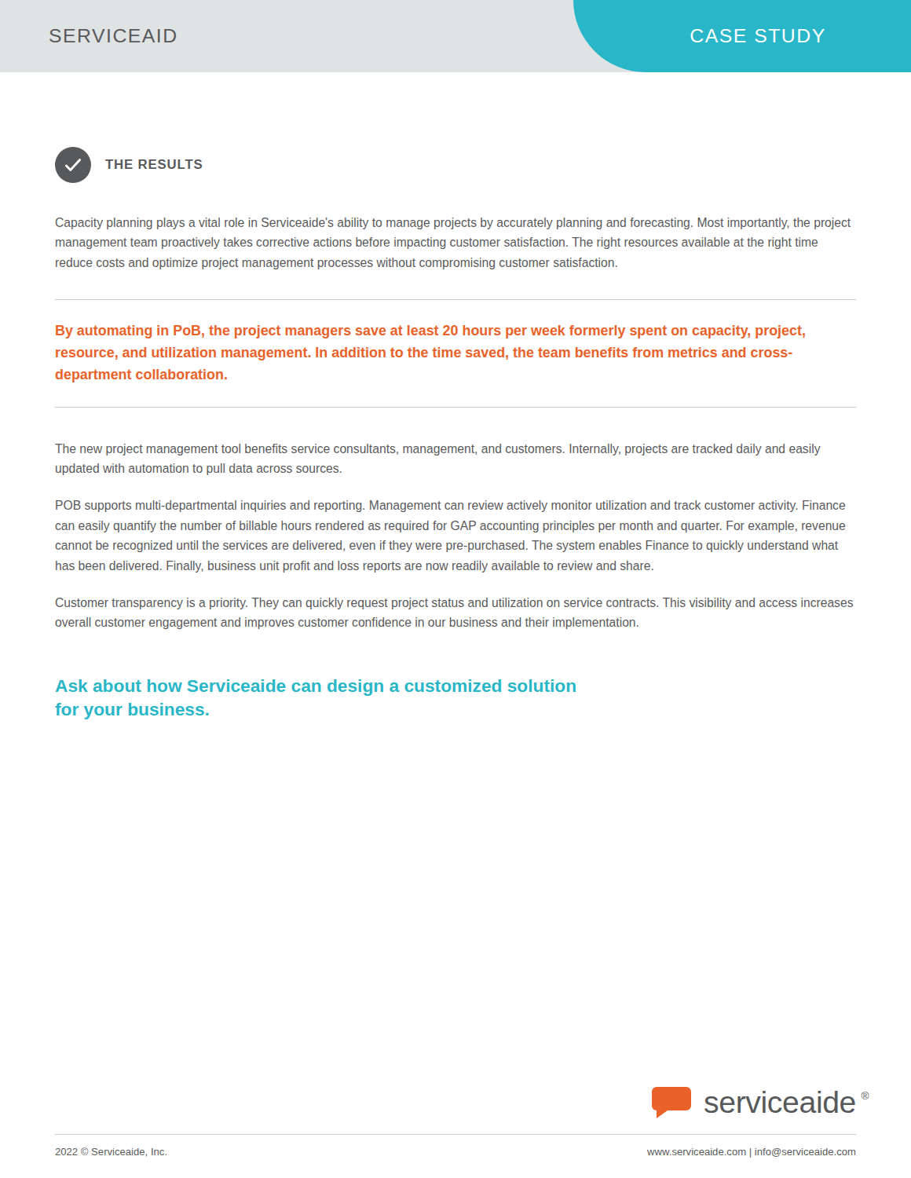SERVICEAID
CASE STUDY
THE RESULTS
Capacity planning plays a vital role in Serviceaide's ability to manage projects by accurately planning and forecasting. Most importantly, the project management team proactively takes corrective actions before impacting customer satisfaction. The right resources available at the right time reduce costs and optimize project management processes without compromising customer satisfaction.
By automating in PoB, the project managers save at least 20 hours per week formerly spent on capacity, project, resource, and utilization management. In addition to the time saved, the team benefits from metrics and cross-department collaboration.
The new project management tool benefits service consultants, management, and customers. Internally, projects are tracked daily and easily updated with automation to pull data across sources.
POB supports multi-departmental inquiries and reporting. Management can review actively monitor utilization and track customer activity. Finance can easily quantify the number of billable hours rendered as required for GAP accounting principles per month and quarter. For example, revenue cannot be recognized until the services are delivered, even if they were pre-purchased. The system enables Finance to quickly understand what has been delivered. Finally, business unit profit and loss reports are now readily available to review and share.
Customer transparency is a priority. They can quickly request project status and utilization on service contracts. This visibility and access increases overall customer engagement and improves customer confidence in our business and their implementation.
Ask about how Serviceaide can design a customized solution
for your business.
serviceaide®
2022 © Serviceaide, Inc.
www.serviceaide.com | info@serviceaide.com